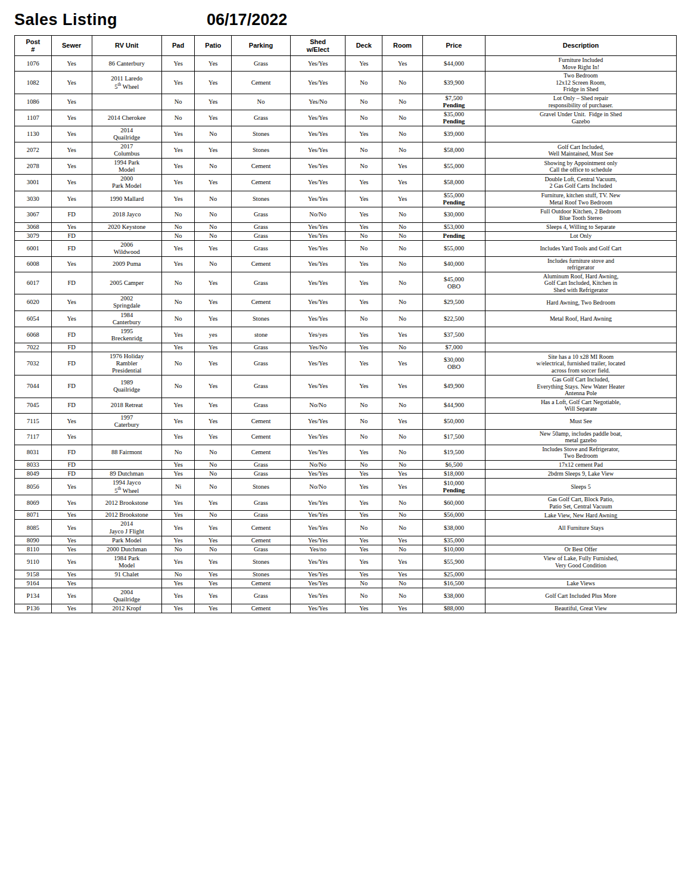Sales Listing
06/17/2022
| Post # | Sewer | RV Unit | Pad | Patio | Parking | Shed w/Elect | Deck | Room | Price | Description |
| --- | --- | --- | --- | --- | --- | --- | --- | --- | --- | --- |
| 1076 | Yes | 86 Canterbury | Yes | Yes | Grass | Yes/Yes | Yes | Yes | $44,000 | Furniture Included Move Right In! |
| 1082 | Yes | 2011 Laredo 5 th Wheel | Yes | Yes | Cement | Yes/Yes | No | No | $39,900 | Two Bedroom 12x12 Screen Room, Fridge in Shed |
| 1086 | Yes | | No | Yes | No | Yes/No | No | No | $7,500 Pending | Lot Only – Shed repair responsibility of purchaser. |
| 1107 | Yes | 2014 Cherokee | No | Yes | Grass | Yes/Yes | No | No | $35,000 Pending | Gravel Under Unit. Fidge in Shed Gazebo |
| 1130 | Yes | 2014 Quailridge | Yes | No | Stones | Yes/Yes | Yes | No | $39,000 | |
| 2072 | Yes | 2017 Columbus | Yes | Yes | Stones | Yes/Yes | No | No | $58,000 | Golf Cart Included, Well Maintained, Must See |
| 2078 | Yes | 1994 Park Model | Yes | No | Cement | Yes/Yes | No | Yes | $55,000 | Showing by Appointment only Call the office to schedule |
| 3001 | Yes | 2000 Park Model | Yes | Yes | Cement | Yes/Yes | Yes | Yes | $58,000 | Double Loft, Central Vacuum, 2 Gas Golf Carts Included |
| 3030 | Yes | 1990 Mallard | Yes | No | Stones | Yes/Yes | Yes | Yes | $55,000 Pending | Furniture, kitchen stuff, TV. New Metal Roof Two Bedroom |
| 3067 | FD | 2018 Jayco | No | No | Grass | No/No | Yes | No | $30,000 | Full Outdoor Kitchen, 2 Bedroom Blue Tooth Stereo |
| 3068 | Yes | 2020 Keystone | No | No | Grass | Yes/Yes | Yes | No | $53,000 | Sleeps 4, Willing to Separate |
| 3079 | FD | | No | No | Grass | Yes/Yes | No | No | Pending | Lot Only |
| 6001 | FD | 2006 Wildwood | Yes | Yes | Grass | Yes/Yes | No | No | $55,000 | Includes Yard Tools and Golf Cart |
| 6008 | Yes | 2009 Puma | Yes | No | Cement | Yes/Yes | Yes | No | $40,000 | Includes furniture stove and refrigerator |
| 6017 | FD | 2005 Camper | No | Yes | Grass | Yes/Yes | Yes | No | $45,000 OBO | Aluminum Roof, Hard Awning, Golf Cart Included, Kitchen in Shed with Refrigerator |
| 6020 | Yes | 2002 Springdale | No | Yes | Cement | Yes/Yes | Yes | No | $29,500 | Hard Awning, Two Bedroom |
| 6054 | Yes | 1984 Canterbury | No | Yes | Stones | Yes/Yes | No | No | $22,500 | Metal Roof, Hard Awning |
| 6068 | FD | 1995 Breckenridg | Yes | yes | stone | Yes/yes | Yes | Yes | $37,500 | |
| 7022 | FD | | Yes | Yes | Grass | Yes/No | Yes | No | $7,000 | |
| 7032 | FD | 1976 Holiday Rambler Presidential | No | Yes | Grass | Yes/Yes | Yes | Yes | $30,000 OBO | Site has a 10 x28 MI Room w/electrical, furnished trailer, located across from soccer field. |
| 7044 | FD | 1989 Quailridge | No | Yes | Grass | Yes/Yes | Yes | Yes | $49,900 | Gas Golf Cart Included, Everything Stays. New Water Heater Antenna Pole |
| 7045 | FD | 2018 Retreat | Yes | Yes | Grass | No/No | No | No | $44,900 | Has a Loft, Golf Cart Negotiable, Will Separate |
| 7115 | Yes | 1997 Caterbury | Yes | Yes | Cement | Yes/Yes | No | Yes | $50,000 | Must See |
| 7117 | Yes | | Yes | Yes | Cement | Yes/Yes | No | No | $17,500 | New 50amp, includes paddle boat, metal gazebo |
| 8031 | FD | 88 Fairmont | No | No | Cement | Yes/Yes | Yes | No | $19,500 | Includes Stove and Refrigerator, Two Bedroom |
| 8033 | FD | | Yes | No | Grass | No/No | No | No | $6,500 | 17x12 cement Pad |
| 8049 | FD | 89 Dutchman | Yes | No | Grass | Yes/Yes | Yes | Yes | $18,000 | 2bdrm Sleeps 9, Lake View |
| 8056 | Yes | 1994 Jayco 5 th Wheel | Ni | No | Stones | No/No | Yes | Yes | $10,000 Pending | Sleeps 5 |
| 8069 | Yes | 2012 Brookstone | Yes | Yes | Grass | Yes/Yes | Yes | No | $60,000 | Gas Golf Cart, Block Patio, Patio Set, Central Vacuum |
| 8071 | Yes | 2012 Brookstone | Yes | No | Grass | Yes/Yes | Yes | No | $56,000 | Lake View, New Hard Awning |
| 8085 | Yes | 2014 Jayco J Flight | Yes | Yes | Cement | Yes/Yes | No | No | $38,000 | All Furniture Stays |
| 8090 | Yes | Park Model | Yes | Yes | Cement | Yes/Yes | Yes | Yes | $35,000 | |
| 8110 | Yes | 2000 Dutchman | No | No | Grass | Yes/no | Yes | No | $10,000 | Or Best Offer |
| 9110 | Yes | 1984 Park Model | Yes | Yes | Stones | Yes/Yes | Yes | Yes | $55,900 | View of Lake, Fully Furnished, Very Good Condition |
| 9158 | Yes | 91 Chalet | No | Yes | Stones | Yes/Yes | Yes | Yes | $25,000 | |
| 9164 | Yes | | Yes | Yes | Cement | Yes/Yes | No | No | $16,500 | Lake Views |
| P134 | Yes | 2004 Quailridge | Yes | Yes | Grass | Yes/Yes | No | No | $38,000 | Golf Cart Included Plus More |
| P136 | Yes | 2012 Kropf | Yes | Yes | Cement | Yes/Yes | Yes | Yes | $88,000 | Beautiful, Great View |